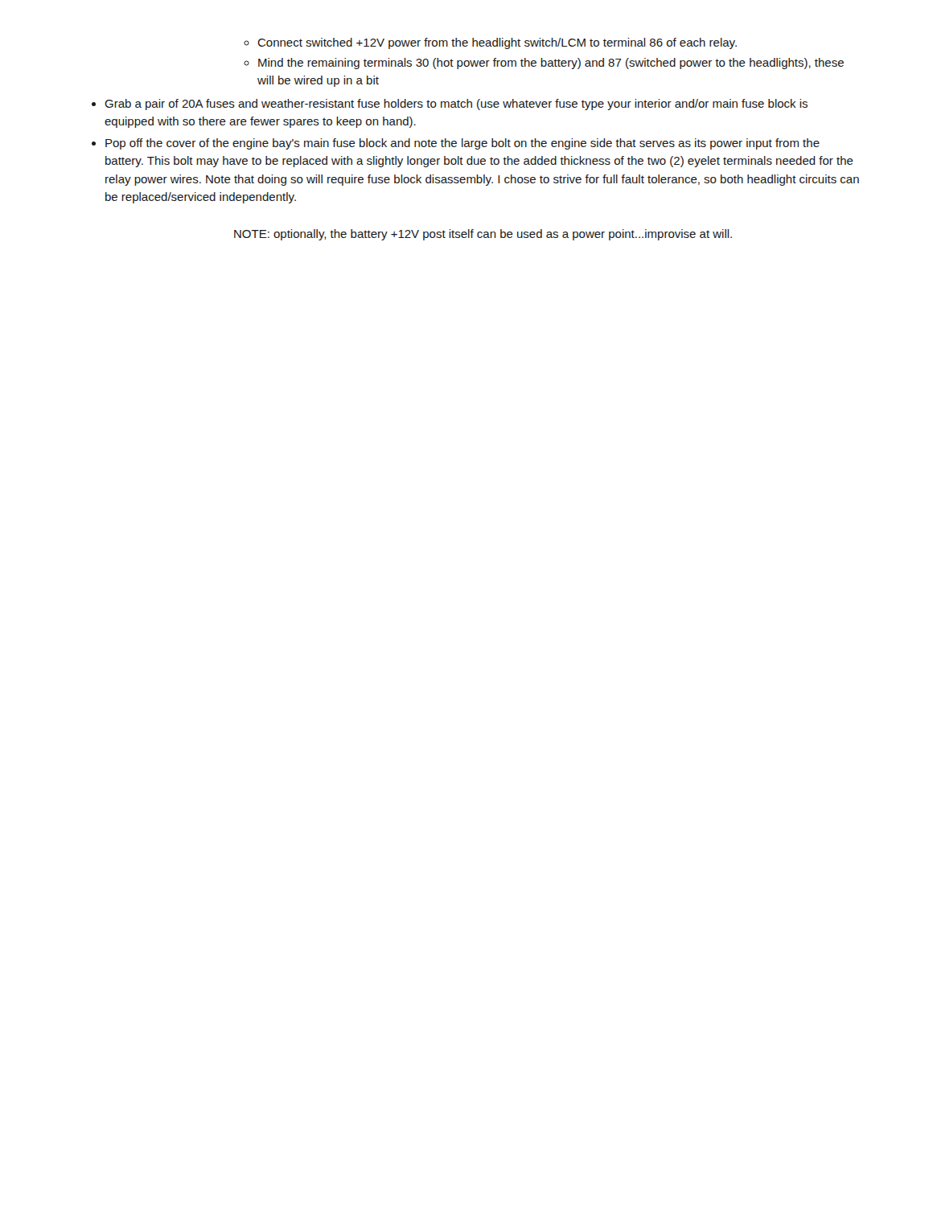Connect switched +12V power from the headlight switch/LCM to terminal 86 of each relay.
Mind the remaining terminals 30 (hot power from the battery) and 87 (switched power to the headlights), these will be wired up in a bit
Grab a pair of 20A fuses and weather-resistant fuse holders to match (use whatever fuse type your interior and/or main fuse block is equipped with so there are fewer spares to keep on hand).
Pop off the cover of the engine bay's main fuse block and note the large bolt on the engine side that serves as its power input from the battery. This bolt may have to be replaced with a slightly longer bolt due to the added thickness of the two (2) eyelet terminals needed for the relay power wires. Note that doing so will require fuse block disassembly. I chose to strive for full fault tolerance, so both headlight circuits can be replaced/serviced independently.
NOTE: optionally, the battery +12V post itself can be used as a power point...improvise at will.